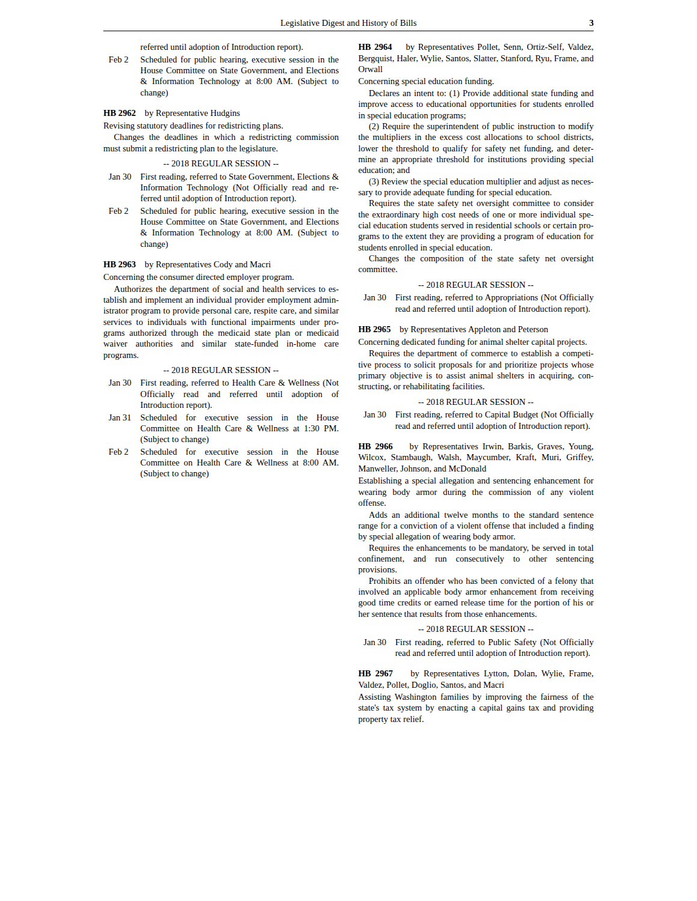Legislative Digest and History of Bills 3
referred until adoption of Introduction report).
Feb 2 Scheduled for public hearing, executive session in the House Committee on State Government, and Elections & Information Technology at 8:00 AM. (Subject to change)
HB 2962 by Representative Hudgins
Revising statutory deadlines for redistricting plans.
Changes the deadlines in which a redistricting commission must submit a redistricting plan to the legislature.
-- 2018 REGULAR SESSION --
Jan 30 First reading, referred to State Government, Elections & Information Technology (Not Officially read and referred until adoption of Introduction report).
Feb 2 Scheduled for public hearing, executive session in the House Committee on State Government, and Elections & Information Technology at 8:00 AM. (Subject to change)
HB 2963 by Representatives Cody and Macri
Concerning the consumer directed employer program.
Authorizes the department of social and health services to establish and implement an individual provider employment administrator program to provide personal care, respite care, and similar services to individuals with functional impairments under programs authorized through the medicaid state plan or medicaid waiver authorities and similar state-funded in-home care programs.
-- 2018 REGULAR SESSION --
Jan 30 First reading, referred to Health Care & Wellness (Not Officially read and referred until adoption of Introduction report).
Jan 31 Scheduled for executive session in the House Committee on Health Care & Wellness at 1:30 PM. (Subject to change)
Feb 2 Scheduled for executive session in the House Committee on Health Care & Wellness at 8:00 AM. (Subject to change)
HB 2964 by Representatives Pollet, Senn, Ortiz-Self, Valdez, Bergquist, Haler, Wylie, Santos, Slatter, Stanford, Ryu, Frame, and Orwall
Concerning special education funding.
Declares an intent to: (1) Provide additional state funding and improve access to educational opportunities for students enrolled in special education programs;
(2) Require the superintendent of public instruction to modify the multipliers in the excess cost allocations to school districts, lower the threshold to qualify for safety net funding, and determine an appropriate threshold for institutions providing special education; and
(3) Review the special education multiplier and adjust as necessary to provide adequate funding for special education.
Requires the state safety net oversight committee to consider the extraordinary high cost needs of one or more individual special education students served in residential schools or certain programs to the extent they are providing a program of education for students enrolled in special education.
Changes the composition of the state safety net oversight committee.
-- 2018 REGULAR SESSION --
Jan 30 First reading, referred to Appropriations (Not Officially read and referred until adoption of Introduction report).
HB 2965 by Representatives Appleton and Peterson
Concerning dedicated funding for animal shelter capital projects.
Requires the department of commerce to establish a competitive process to solicit proposals for and prioritize projects whose primary objective is to assist animal shelters in acquiring, constructing, or rehabilitating facilities.
-- 2018 REGULAR SESSION --
Jan 30 First reading, referred to Capital Budget (Not Officially read and referred until adoption of Introduction report).
HB 2966 by Representatives Irwin, Barkis, Graves, Young, Wilcox, Stambaugh, Walsh, Maycumber, Kraft, Muri, Griffey, Manweller, Johnson, and McDonald
Establishing a special allegation and sentencing enhancement for wearing body armor during the commission of any violent offense.
Adds an additional twelve months to the standard sentence range for a conviction of a violent offense that included a finding by special allegation of wearing body armor.
Requires the enhancements to be mandatory, be served in total confinement, and run consecutively to other sentencing provisions.
Prohibits an offender who has been convicted of a felony that involved an applicable body armor enhancement from receiving good time credits or earned release time for the portion of his or her sentence that results from those enhancements.
-- 2018 REGULAR SESSION --
Jan 30 First reading, referred to Public Safety (Not Officially read and referred until adoption of Introduction report).
HB 2967 by Representatives Lytton, Dolan, Wylie, Frame, Valdez, Pollet, Doglio, Santos, and Macri
Assisting Washington families by improving the fairness of the state's tax system by enacting a capital gains tax and providing property tax relief.